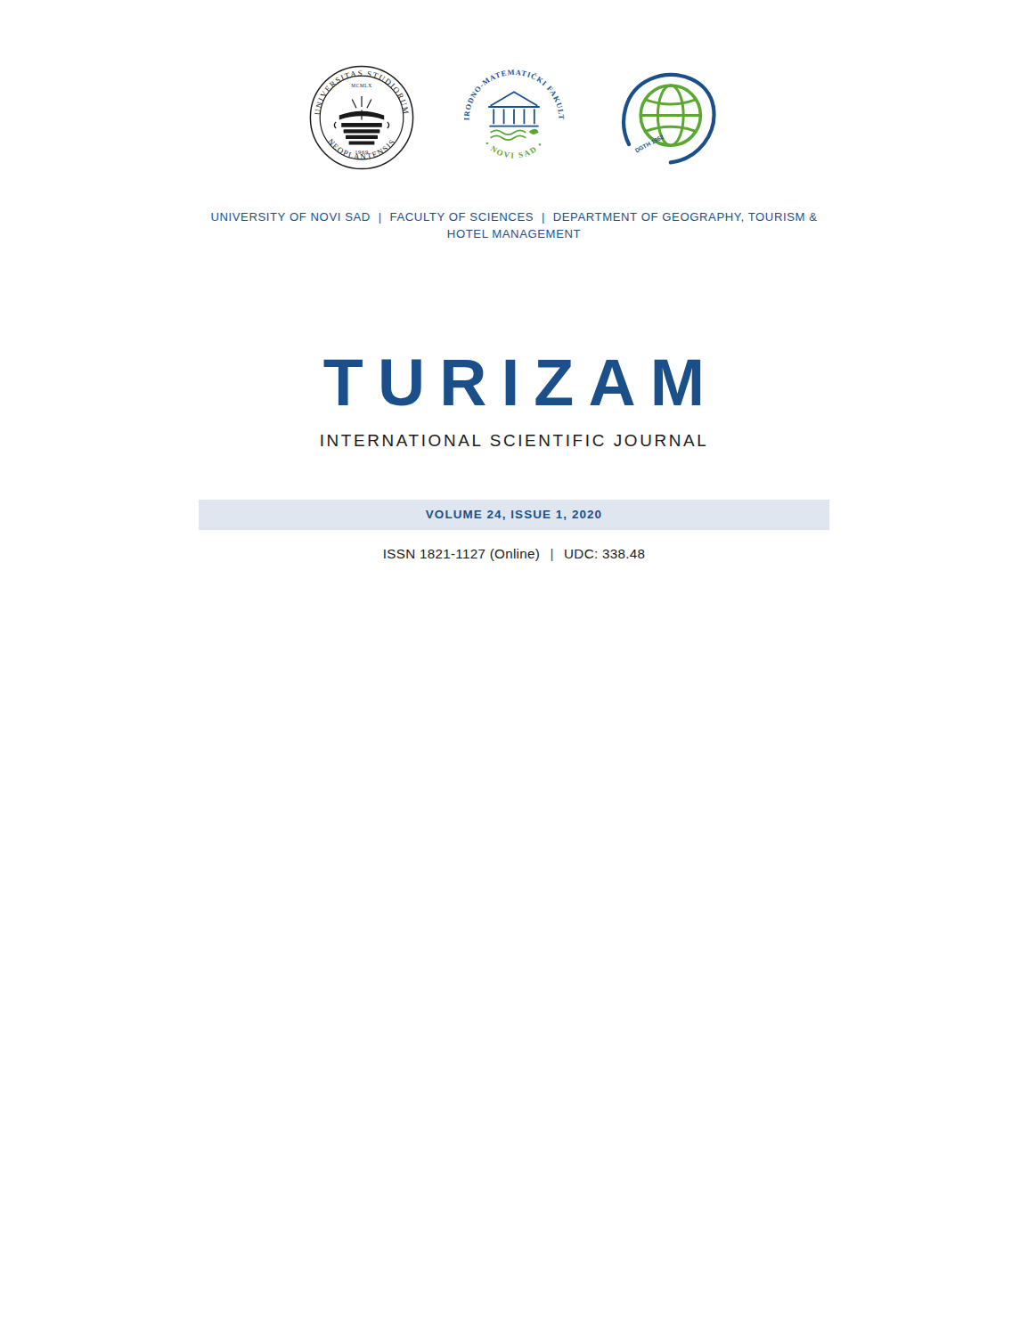UNIVERSITAS STUDIORUM NEOPLANTENSIS MCMLX 1969
PRIRODNO-MATEMATIČKI FAKULTET • NOVI SAD •
DGTH 1962
University of Novi Sad | Faculty of Sciences | Department of Geography, Tourism & Hotel Management
TURIZAM
International Scientific Journal
Volume 24, Issue 1, 2020
ISSN 1821-1127 (Online) | UDC: 338.48